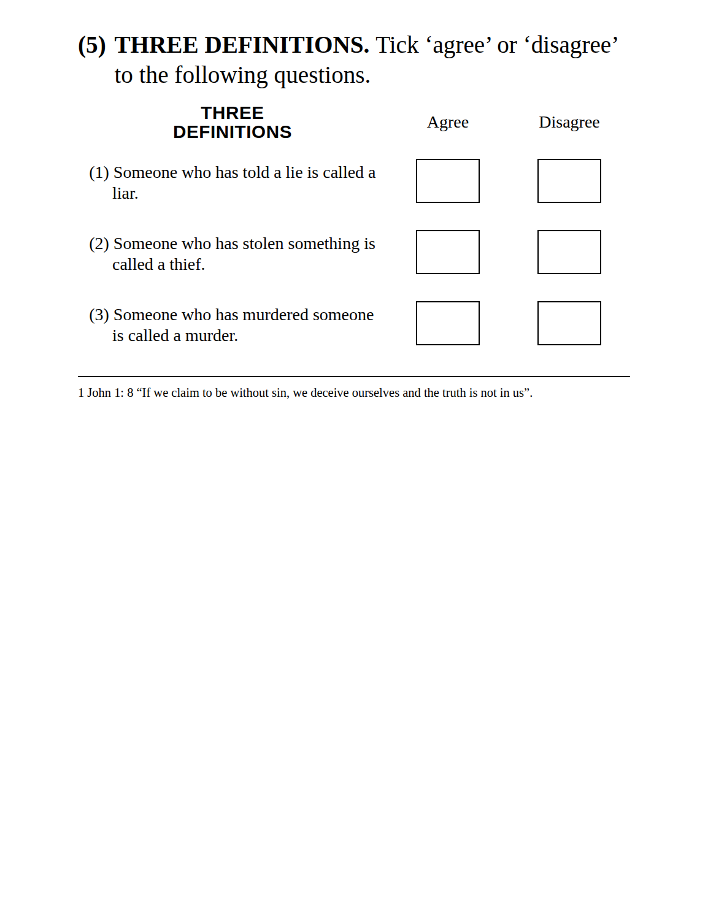(5) THREE DEFINITIONS. Tick ‘agree’ or ‘disagree’ to the following questions.
| THREE DEFINITIONS | Agree | Disagree |
| --- | --- | --- |
| (1) Someone who has told a lie is called a liar. | | |
| (2) Someone who has stolen something is called a thief. | | |
| (3) Someone who has murdered someone is called a murder. | | |
1 John 1: 8 “If we claim to be without sin, we deceive ourselves and the truth is not in us”.